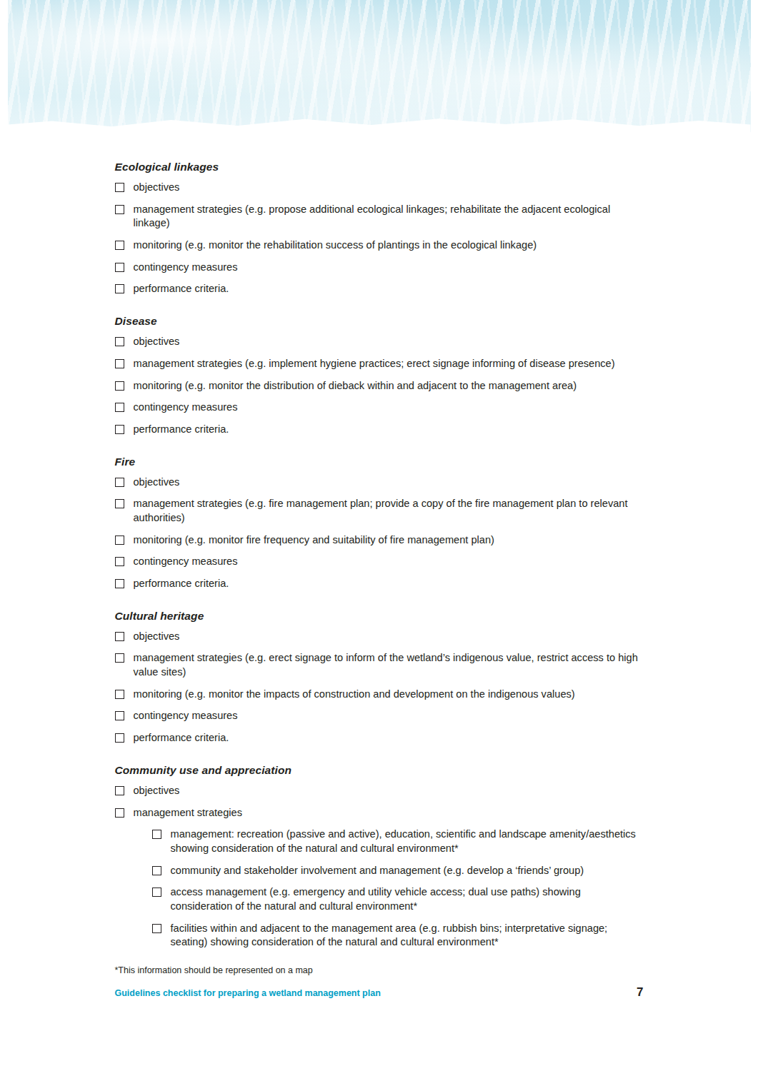Ecological linkages
objectives
management strategies (e.g. propose additional ecological linkages; rehabilitate the adjacent ecological linkage)
monitoring (e.g. monitor the rehabilitation success of plantings in the ecological linkage)
contingency measures
performance criteria.
Disease
objectives
management strategies (e.g. implement hygiene practices; erect signage informing of disease presence)
monitoring (e.g. monitor the distribution of dieback within and adjacent to the management area)
contingency measures
performance criteria.
Fire
objectives
management strategies (e.g. fire management plan; provide a copy of the fire management plan to relevant authorities)
monitoring (e.g. monitor fire frequency and suitability of fire management plan)
contingency measures
performance criteria.
Cultural heritage
objectives
management strategies (e.g. erect signage to inform of the wetland’s indigenous value, restrict access to high value sites)
monitoring (e.g. monitor the impacts of construction and development on the indigenous values)
contingency measures
performance criteria.
Community use and appreciation
objectives
management strategies
management: recreation (passive and active), education, scientific and landscape amenity/aesthetics showing consideration of the natural and cultural environment*
community and stakeholder involvement and management (e.g. develop a ‘friends’ group)
access management (e.g. emergency and utility vehicle access; dual use paths) showing consideration of the natural and cultural environment*
facilities within and adjacent to the management area (e.g. rubbish bins; interpretative signage; seating) showing consideration of the natural and cultural environment*
*This information should be represented on a map
Guidelines checklist for preparing a wetland management plan
7